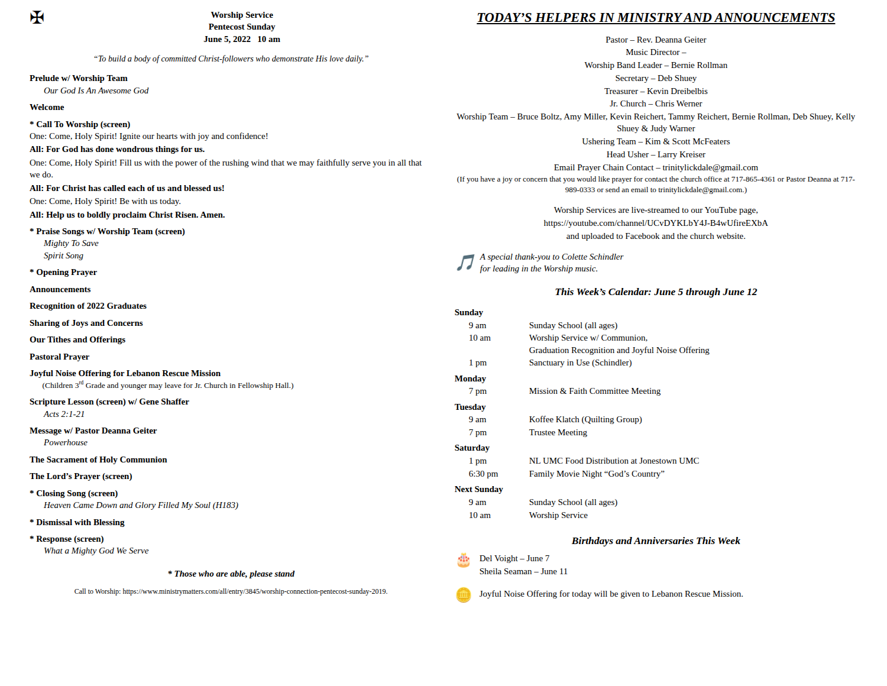✠
Worship Service Pentecost Sunday June 5, 2022 10 am
“To build a body of committed Christ-followers who demonstrate His love daily.”
Prelude w/ Worship Team Our God Is An Awesome God
Welcome
* Call To Worship (screen)
One: Come, Holy Spirit! Ignite our hearts with joy and confidence!
All: For God has done wondrous things for us.
One: Come, Holy Spirit! Fill us with the power of the rushing wind that we may faithfully serve you in all that we do.
All: For Christ has called each of us and blessed us!
One: Come, Holy Spirit! Be with us today.
All: Help us to boldly proclaim Christ Risen. Amen.
* Praise Songs w/ Worship Team (screen) Mighty To Save Spirit Song
* Opening Prayer
Announcements
Recognition of 2022 Graduates
Sharing of Joys and Concerns
Our Tithes and Offerings
Pastoral Prayer
Joyful Noise Offering for Lebanon Rescue Mission (Children 3rd Grade and younger may leave for Jr. Church in Fellowship Hall.)
Scripture Lesson (screen) w/ Gene Shaffer Acts 2:1-21
Message w/ Pastor Deanna Geiter Powerhouse
The Sacrament of Holy Communion
The Lord’s Prayer (screen)
* Closing Song (screen) Heaven Came Down and Glory Filled My Soul (H183)
* Dismissal with Blessing
* Response (screen) What a Mighty God We Serve
* Those who are able, please stand
Call to Worship: https://www.ministrymatters.com/all/entry/3845/worship-connection-pentecost-sunday-2019.
TODAY’S HELPERS IN MINISTRY AND ANNOUNCEMENTS
Pastor – Rev. Deanna Geiter
Music Director –
Worship Band Leader – Bernie Rollman
Secretary – Deb Shuey
Treasurer – Kevin Dreibelbis
Jr. Church – Chris Werner
Worship Team – Bruce Boltz, Amy Miller, Kevin Reichert, Tammy Reichert, Bernie Rollman, Deb Shuey, Kelly Shuey & Judy Warner
Ushering Team – Kim & Scott McFeaters
Head Usher – Larry Kreiser
Email Prayer Chain Contact – trinitylickdale@gmail.com
(If you have a joy or concern that you would like prayer for contact the church office at 717-865-4361 or Pastor Deanna at 717-989-0333 or send an email to trinitylickdale@gmail.com.)
Worship Services are live-streamed to our YouTube page,
https://youtube.com/channel/UCvDYKLbY4J-B4wUfireEXbA
and uploaded to Facebook and the church website.
🎵
A special thank-you to Colette Schindler
for leading in the Worship music.
This Week’s Calendar: June 5 through June 12
| Sunday |
| 9 am | Sunday School (all ages) |
| 10 am | Worship Service w/ Communion, Graduation Recognition and Joyful Noise Offering |
| 1 pm | Sanctuary in Use (Schindler) |
| Monday |
| 7 pm | Mission & Faith Committee Meeting |
| Tuesday |
| 9 am | Koffee Klatch (Quilting Group) |
| 7 pm | Trustee Meeting |
| Saturday |
| 1 pm | NL UMC Food Distribution at Jonestown UMC |
| 6:30 pm | Family Movie Night “God’s Country” |
| Next Sunday |
| 9 am | Sunday School (all ages) |
| 10 am | Worship Service |
Birthdays and Anniversaries This Week
🎂
Del Voight – June 7
Sheila Seaman – June 11
🪙
Joyful Noise Offering for today will be given to Lebanon Rescue Mission.